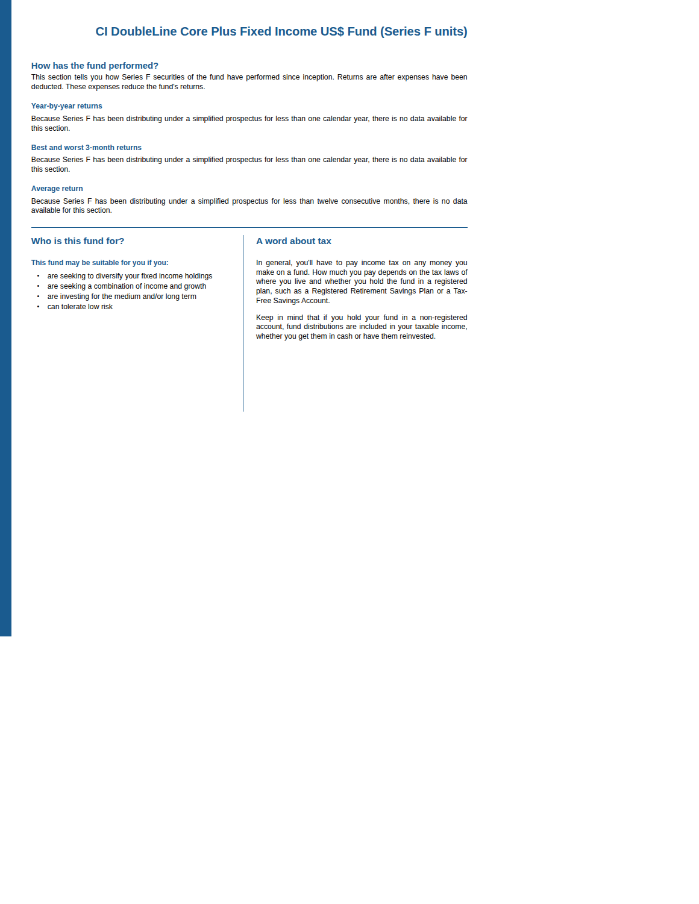CI DoubleLine Core Plus Fixed Income US$ Fund (Series F units)
How has the fund performed?
This section tells you how Series F securities of the fund have performed since inception. Returns are after expenses have been deducted. These expenses reduce the fund's returns.
Year-by-year returns
Because Series F has been distributing under a simplified prospectus for less than one calendar year, there is no data available for this section.
Best and worst 3-month returns
Because Series F has been distributing under a simplified prospectus for less than one calendar year, there is no data available for this section.
Average return
Because Series F has been distributing under a simplified prospectus for less than twelve consecutive months, there is no data available for this section.
Who is this fund for?
This fund may be suitable for you if you:
are seeking to diversify your fixed income holdings
are seeking a combination of income and growth
are investing for the medium and/or long term
can tolerate low risk
A word about tax
In general, you'll have to pay income tax on any money you make on a fund. How much you pay depends on the tax laws of where you live and whether you hold the fund in a registered plan, such as a Registered Retirement Savings Plan or a Tax-Free Savings Account.
Keep in mind that if you hold your fund in a non-registered account, fund distributions are included in your taxable income, whether you get them in cash or have them reinvested.